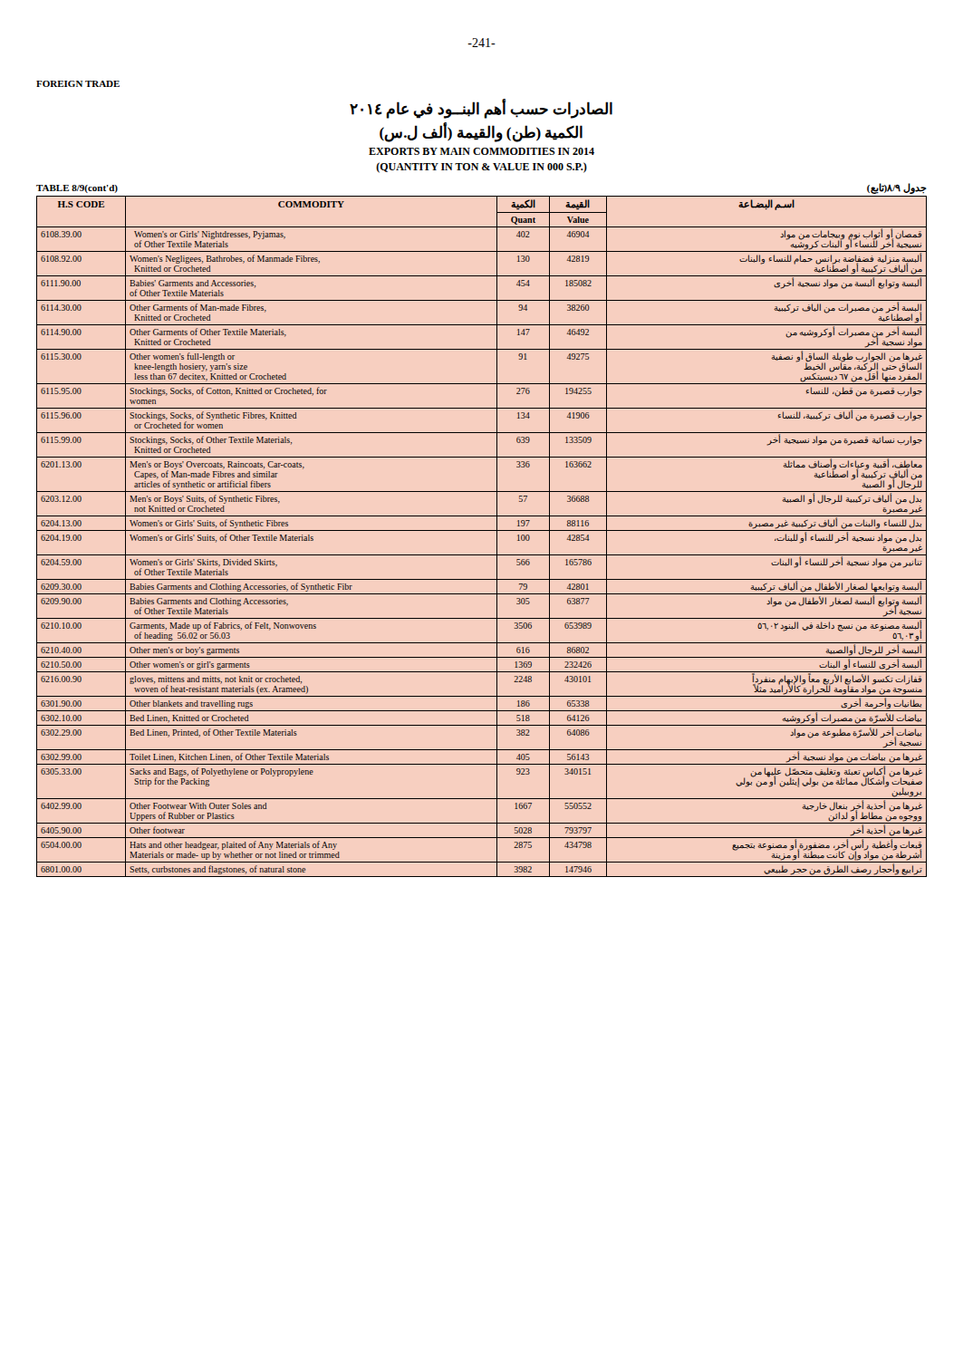-241-
FOREIGN TRADE
الصادرات حسب أهم البنــود في عام ٢٠١٤
الكمية (طن) والقيمة (ألف ل.س)
EXPORTS BY MAIN COMMODITIES IN 2014
(QUANTITY IN TON & VALUE IN 000 S.P.)
TABLE 8/9(cont'd) جدول ٨/٩(تابع)
| H.S CODE | COMMODITY | الكمية | القيمة | اسـم البضـاعة |
| --- | --- | --- | --- | --- |
| Quant | Value |
| 6108.39.00 | Women's or Girls' Nightdresses, Pyjamas, of Other Textile Materials | 402 | 46904 | قمصان أو أثواب نوم وبيجامات من مواد نسيجية أخر للنساء أو البنات كروشيه |
| 6108.92.00 | Women's Negligees, Bathrobes, of Manmade Fibres, Knitted or Crocheted | 130 | 42819 | ألبسة منزلية فضفاضة برانس حمام للنساء والبنات من ألياف تركيبية أو اصطناعية |
| 6111.90.00 | Babies' Garments and Accessories, of Other Textile Materials | 454 | 185082 | ألبسة وتوابع ألبسة من مواد نسجية أخرى |
| 6114.30.00 | Other Garments of Man-made Fibres, Knitted or Crocheted | 94 | 38260 | البسة أخر من مصبرات من الياف تركيبية أو اصطناعية |
| 6114.90.00 | Other Garments of Other Textile Materials, Knitted or Crocheted | 147 | 46492 | ألبسة أخر من مصبرات أوكروشيه من مواد نسجية أخر |
| 6115.30.00 | Other women's full-length or knee-length hosiery, yarn's size less than 67 decitex, Knitted or Crocheted | 91 | 49275 | غيرها من الجوارب طويلة الساق أو نصفية الساق حتى الركبة، مقاس الخيط المفرد منها أقل من ٦٧ ديسيتكس |
| 6115.95.00 | Stockings, Socks, of Cotton, Knitted or Crocheted, for women | 276 | 194255 | جوارب قصيرة من قطن، للنساء |
| 6115.96.00 | Stockings, Socks, of Synthetic Fibres, Knitted or Crocheted for women | 134 | 41906 | جوارب قصيرة من ألياف تركيبية، للنساء |
| 6115.99.00 | Stockings, Socks, of Other Textile Materials, Knitted or Crocheted | 639 | 133509 | جوارب نسائية قصيرة من مواد نسيجية أخر |
| 6201.13.00 | Men's or Boys' Overcoats, Raincoats, Car-coats, Capes, of Man-made Fibres and similar articles of synthetic or artificial fibers | 336 | 163662 | معاطف، أقبية وعباءات وأصناف مماثلة من ألياف تركيبية أو اصطناعية للرجال أو الصبية |
| 6203.12.00 | Men's or Boys' Suits, of Synthetic Fibres, not Knitted or Crocheted | 57 | 36688 | بدل من ألياف تركيبية للرجال أو الصبية غير مصبرة |
| 6204.13.00 | Women's or Girls' Suits, of Synthetic Fibres | 197 | 88116 | بدل للنساء والبنات من ألياف تركيبية غير مصبرة |
| 6204.19.00 | Women's or Girls' Suits, of Other Textile Materials | 100 | 42854 | بدل من مواد نسجية أخر للنساء أو للبنات، غير مصبرة |
| 6204.59.00 | Women's or Girls' Skirts, Divided Skirts, of Other Textile Materials | 566 | 165786 | تنانير من مواد نسجية أخر للنساء أو البنات |
| 6209.30.00 | Babies Garments and Clothing Accessories, of Synthetic Fibr | 79 | 42801 | ألبسة وتوابعها لصغار الأطفال من ألياف تركيبية |
| 6209.90.00 | Babies Garments and Clothing Accessories, of Other Textile Materials | 305 | 63877 | ألبسة وتوابع ألبسة لصغار الأطفال من مواد نسجية أخر |
| 6210.10.00 | Garments, Made up of Fabrics, of Felt, Nonwovens of heading 56.02 or 56.03 | 3506 | 653989 | ألبسة مصنوعة من نسج داخلة في البنود ٥٦,٠٢ أو ٥٦,٠٣ |
| 6210.40.00 | Other men's or boy's garments | 616 | 86802 | ألبسة أخر للرجال أوالصبية |
| 6210.50.00 | Other women's or girl's garments | 1369 | 232426 | ألبسة أخرى للنساء أو البنات |
| 6216.00.90 | gloves, mittens and mitts, not knit or crocheted, woven of heat-resistant materials (ex. Arameed) | 2248 | 430101 | قفازات تكسو الأصابع الأربع معاً والإبهام منفرداً منسوجة من مواد مقاومة للحرارة كالأراميد مثلاً |
| 6301.90.00 | Other blankets and travelling rugs | 186 | 65338 | بطانيات وأحرمة أخرى |
| 6302.10.00 | Bed Linen, Knitted or Crocheted | 518 | 64126 | بياضات للأسرّة من مصبرات أوكروشيه |
| 6302.29.00 | Bed Linen, Printed, of Other Textile Materials | 382 | 64086 | بياضات أخر للأسرّة مطبوعة من مواد نسجية أخر |
| 6302.99.00 | Toilet Linen, Kitchen Linen, of Other Textile Materials | 405 | 56143 | غيرها من بياضات من مواد نسجية أخر |
| 6305.33.00 | Sacks and Bags, of Polyethylene or Polypropylene Strip for the Packing | 923 | 340151 | غيرها من أكياس تعبئة وتغليف متحصّل عليها من صفيحات وأشكال مماثلة من بولي إيثلين أو من بولي بروبيلين |
| 6402.99.00 | Other Footwear With Outer Soles and Uppers of Rubber or Plastics | 1667 | 550552 | غيرها من أحذية أخر بنعال خارجية ووجوه من مطاط أو لدائن |
| 6405.90.00 | Other footwear | 5028 | 793797 | غيرها من أحذية أخر |
| 6504.00.00 | Hats and other headgear, plaited of Any Materials of Any Materials or made- up by whether or not lined or trimmed | 2875 | 434798 | قبعات وأغطية رأس أخر، مضفورة أو مصنوعة بتجميع أشرطة من مواد وإن كانت مبطنة أو مزينة |
| 6801.00.00 | Setts, curbstones and flagstones, of natural stone | 3982 | 147946 | ترابيع وأحجار رصف الطرق من حجر طبيعي |